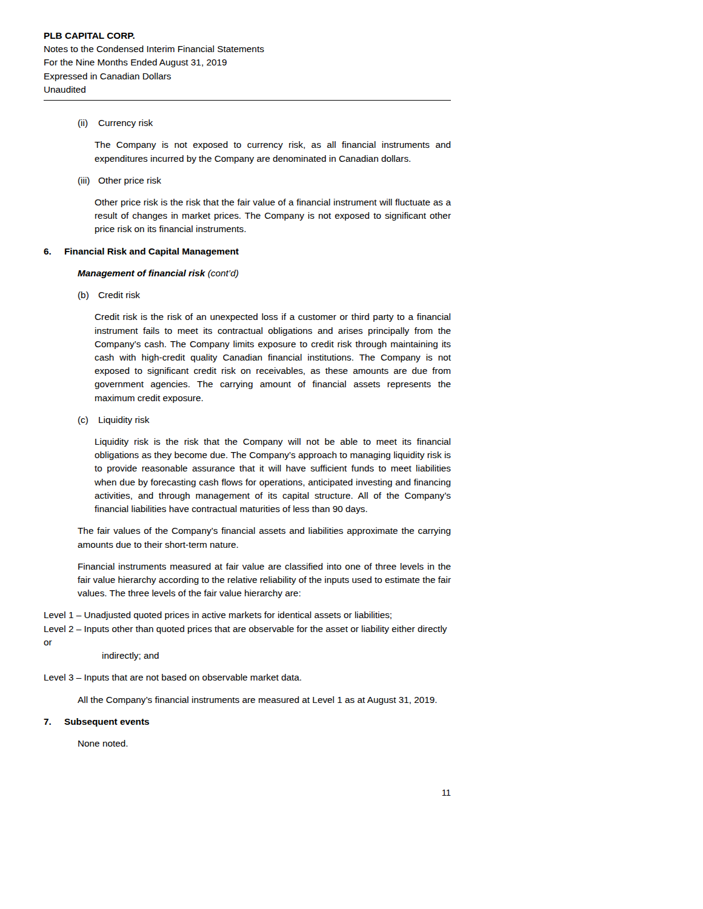PLB CAPITAL CORP.
Notes to the Condensed Interim Financial Statements
For the Nine Months Ended August 31, 2019
Expressed in Canadian Dollars
Unaudited
(ii) Currency risk
The Company is not exposed to currency risk, as all financial instruments and expenditures incurred by the Company are denominated in Canadian dollars.
(iii) Other price risk
Other price risk is the risk that the fair value of a financial instrument will fluctuate as a result of changes in market prices. The Company is not exposed to significant other price risk on its financial instruments.
6. Financial Risk and Capital Management
Management of financial risk (cont’d)
(b) Credit risk
Credit risk is the risk of an unexpected loss if a customer or third party to a financial instrument fails to meet its contractual obligations and arises principally from the Company’s cash. The Company limits exposure to credit risk through maintaining its cash with high-credit quality Canadian financial institutions. The Company is not exposed to significant credit risk on receivables, as these amounts are due from government agencies. The carrying amount of financial assets represents the maximum credit exposure.
(c) Liquidity risk
Liquidity risk is the risk that the Company will not be able to meet its financial obligations as they become due. The Company’s approach to managing liquidity risk is to provide reasonable assurance that it will have sufficient funds to meet liabilities when due by forecasting cash flows for operations, anticipated investing and financing activities, and through management of its capital structure. All of the Company’s financial liabilities have contractual maturities of less than 90 days.
The fair values of the Company’s financial assets and liabilities approximate the carrying amounts due to their short-term nature.
Financial instruments measured at fair value are classified into one of three levels in the fair value hierarchy according to the relative reliability of the inputs used to estimate the fair values. The three levels of the fair value hierarchy are:
Level 1 – Unadjusted quoted prices in active markets for identical assets or liabilities;
Level 2 – Inputs other than quoted prices that are observable for the asset or liability either directly or
indirectly; and
Level 3 – Inputs that are not based on observable market data.
All the Company’s financial instruments are measured at Level 1 as at August 31, 2019.
7. Subsequent events
None noted.
11